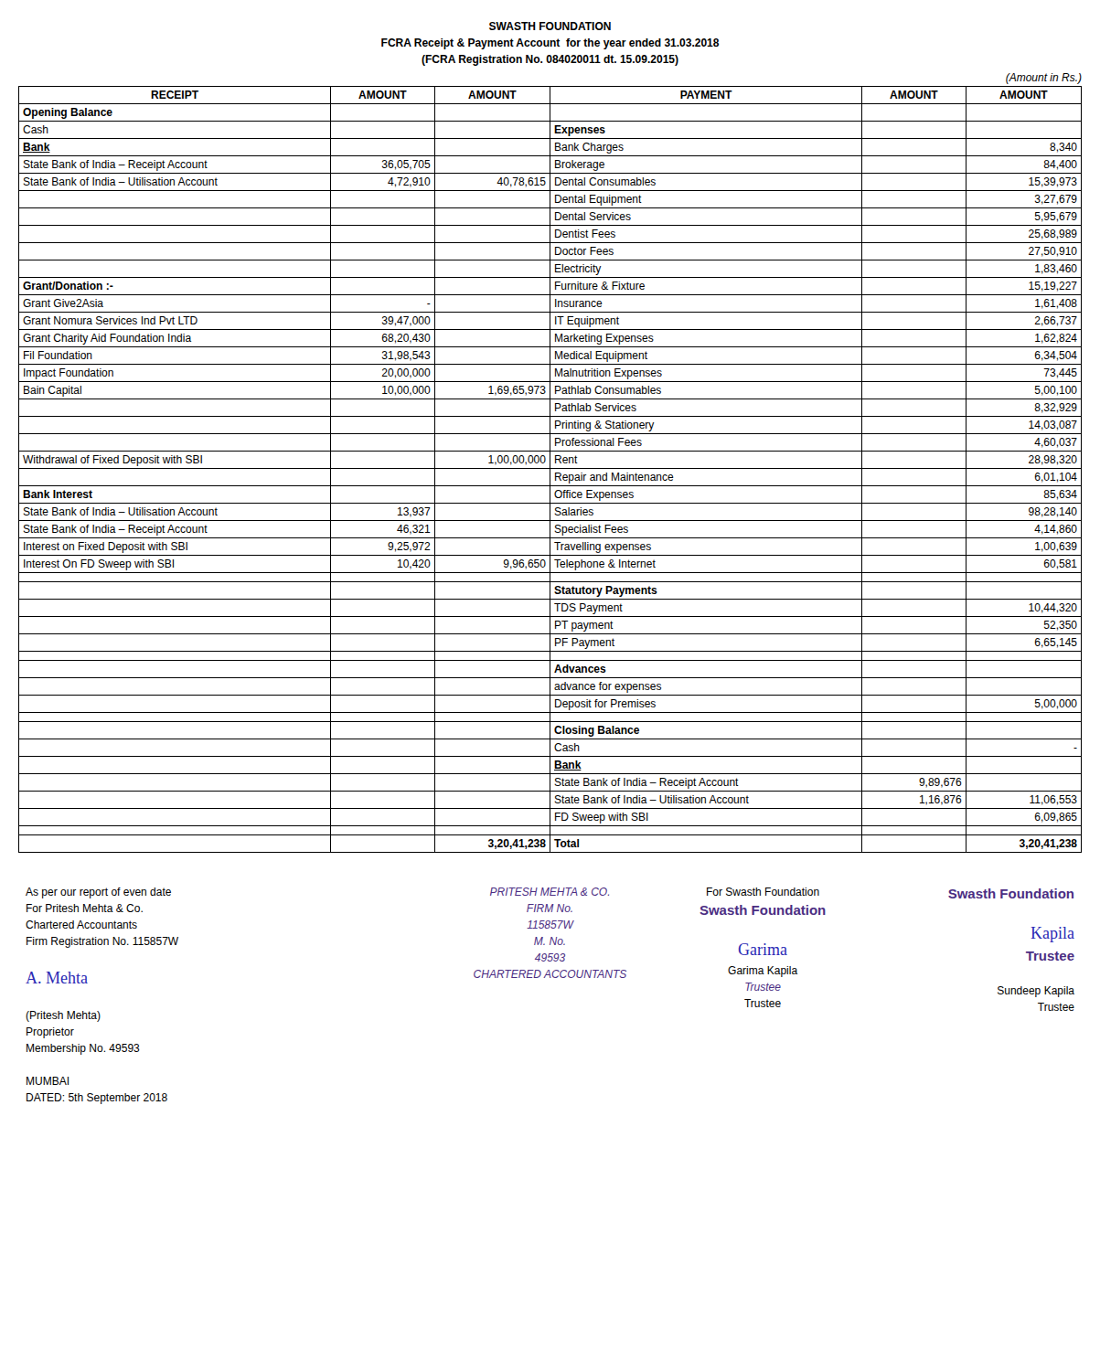SWASTH FOUNDATION
FCRA Receipt & Payment Account for the year ended 31.03.2018
(FCRA Registration No. 084020011 dt. 15.09.2015)
(Amount in Rs.)
| RECEIPT | AMOUNT | AMOUNT | PAYMENT | AMOUNT | AMOUNT |
| --- | --- | --- | --- | --- | --- |
| Opening Balance | | | | | |
| Cash | | | Expenses | | |
| Bank | | | Bank Charges | | 8,340 |
| State Bank of India – Receipt Account | 36,05,705 | | Brokerage | | 84,400 |
| State Bank of India – Utilisation Account | 4,72,910 | 40,78,615 | Dental Consumables | | 15,39,973 |
| | | | Dental Equipment | | 3,27,679 |
| | | | Dental Services | | 5,95,679 |
| | | | Dentist Fees | | 25,68,989 |
| | | | Doctor Fees | | 27,50,910 |
| | | | Electricity | | 1,83,460 |
| Grant/Donation :- | | | Furniture & Fixture | | 15,19,227 |
| Grant Give2Asia | - | | Insurance | | 1,61,408 |
| Grant Nomura Services Ind Pvt LTD | 39,47,000 | | IT Equipment | | 2,66,737 |
| Grant Charity Aid Foundation India | 68,20,430 | | Marketing Expenses | | 1,62,824 |
| Fil Foundation | 31,98,543 | | Medical Equipment | | 6,34,504 |
| Impact Foundation | 20,00,000 | | Malnutrition Expenses | | 73,445 |
| Bain Capital | 10,00,000 | 1,69,65,973 | Pathlab Consumables | | 5,00,100 |
| | | | Pathlab Services | | 8,32,929 |
| | | | Printing & Stationery | | 14,03,087 |
| | | | Professional Fees | | 4,60,037 |
| Withdrawal of Fixed Deposit with SBI | | 1,00,00,000 | Rent | | 28,98,320 |
| | | | Repair and Maintenance | | 6,01,104 |
| Bank Interest | | | Office Expenses | | 85,634 |
| State Bank of India – Utilisation Account | 13,937 | | Salaries | | 98,28,140 |
| State Bank of India – Receipt Account | 46,321 | | Specialist Fees | | 4,14,860 |
| Interest on Fixed Deposit with SBI | 9,25,972 | | Travelling expenses | | 1,00,639 |
| Interest On FD Sweep with SBI | 10,420 | 9,96,650 | Telephone & Internet | | 60,581 |
| | | | Statutory Payments | | |
| | | | TDS Payment | | 10,44,320 |
| | | | PT payment | | 52,350 |
| | | | PF Payment | | 6,65,145 |
| | | | Advances | | |
| | | | advance for expenses | | |
| | | | Deposit for Premises | | 5,00,000 |
| | | | Closing Balance | | |
| | | | Cash | | - |
| | | | Bank | | |
| | | | State Bank of India – Receipt Account | 9,89,676 | |
| | | | State Bank of India – Utilisation Account | 1,16,876 | 11,06,553 |
| | | | FD Sweep with SBI | | 6,09,865 |
| | | 3,20,41,238 | Total | | 3,20,41,238 |
| As per our report of even date For Pritesh Mehta & Co. Chartered Accountants Firm Registration No. 115857W A. Mehta (Pritesh Mehta) Proprietor Membership No. 49593 MUMBAI DATED: 5th September 2018 | PRITESH MEHTA & CO. FIRM No. 115857W M. No. 49593 CHARTERED ACCOUNTANTS | For Swasth Foundation Swasth Foundation Garima Garima Kapila Trustee Trustee | Swasth Foundation Kapila Trustee Sundeep Kapila Trustee |